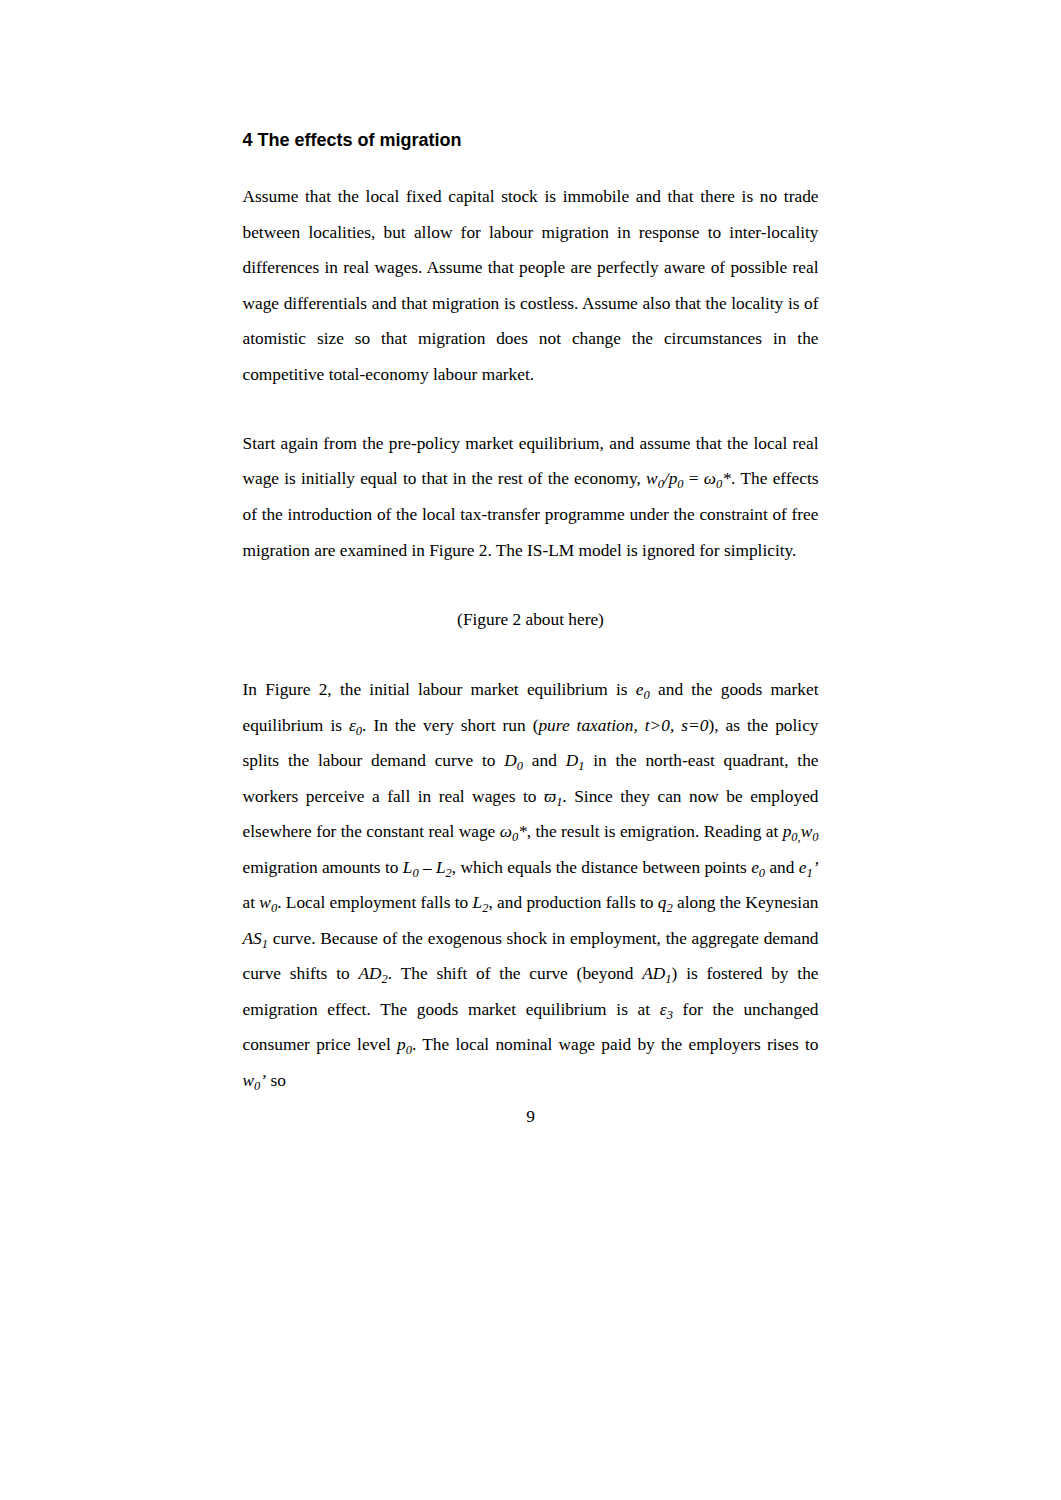4 The effects of migration
Assume that the local fixed capital stock is immobile and that there is no trade between localities, but allow for labour migration in response to inter-locality differences in real wages. Assume that people are perfectly aware of possible real wage differentials and that migration is costless. Assume also that the locality is of atomistic size so that migration does not change the circumstances in the competitive total-economy labour market.
Start again from the pre-policy market equilibrium, and assume that the local real wage is initially equal to that in the rest of the economy, w0/p0 = ω0*. The effects of the introduction of the local tax-transfer programme under the constraint of free migration are examined in Figure 2. The IS-LM model is ignored for simplicity.
(Figure 2 about here)
In Figure 2, the initial labour market equilibrium is e0 and the goods market equilibrium is ε0. In the very short run (pure taxation, t>0, s=0), as the policy splits the labour demand curve to D0 and D1 in the north-east quadrant, the workers perceive a fall in real wages to ϖ1. Since they can now be employed elsewhere for the constant real wage ω0*, the result is emigration. Reading at p0, w0 emigration amounts to L0 – L2, which equals the distance between points e0 and e1’ at w0. Local employment falls to L2, and production falls to q2 along the Keynesian AS1 curve. Because of the exogenous shock in employment, the aggregate demand curve shifts to AD2. The shift of the curve (beyond AD1) is fostered by the emigration effect. The goods market equilibrium is at ε3 for the unchanged consumer price level p0. The local nominal wage paid by the employers rises to w0’ so
9